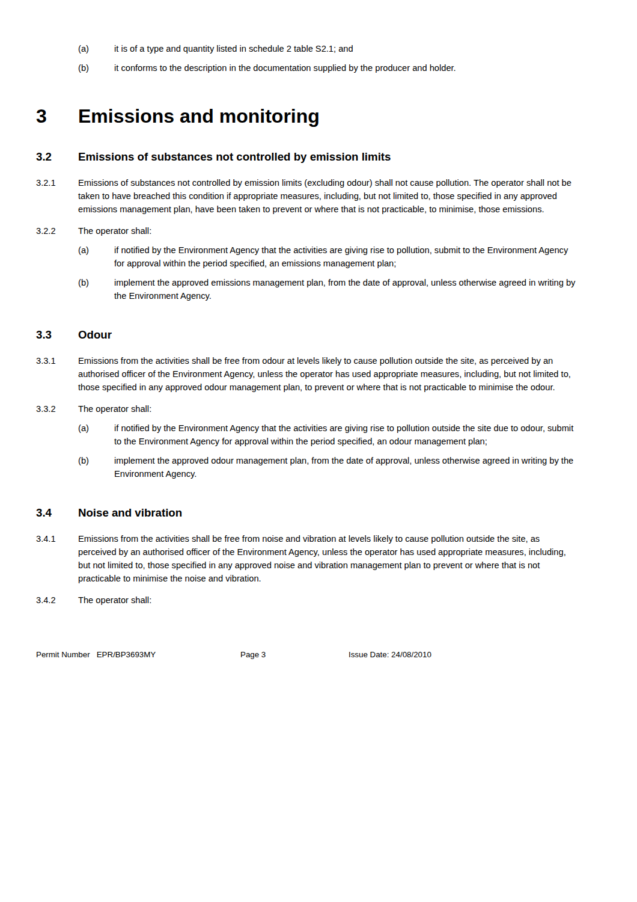(a) it is of a type and quantity listed in schedule 2 table S2.1; and
(b) it conforms to the description in the documentation supplied by the producer and holder.
3 Emissions and monitoring
3.2 Emissions of substances not controlled by emission limits
3.2.1 Emissions of substances not controlled by emission limits (excluding odour) shall not cause pollution. The operator shall not be taken to have breached this condition if appropriate measures, including, but not limited to, those specified in any approved emissions management plan, have been taken to prevent or where that is not practicable, to minimise, those emissions.
3.2.2 The operator shall:
(a) if notified by the Environment Agency that the activities are giving rise to pollution, submit to the Environment Agency for approval within the period specified, an emissions management plan;
(b) implement the approved emissions management plan, from the date of approval, unless otherwise agreed in writing by the Environment Agency.
3.3 Odour
3.3.1 Emissions from the activities shall be free from odour at levels likely to cause pollution outside the site, as perceived by an authorised officer of the Environment Agency, unless the operator has used appropriate measures, including, but not limited to, those specified in any approved odour management plan, to prevent or where that is not practicable to minimise the odour.
3.3.2 The operator shall:
(a) if notified by the Environment Agency that the activities are giving rise to pollution outside the site due to odour, submit to the Environment Agency for approval within the period specified, an odour management plan;
(b) implement the approved odour management plan, from the date of approval, unless otherwise agreed in writing by the Environment Agency.
3.4 Noise and vibration
3.4.1 Emissions from the activities shall be free from noise and vibration at levels likely to cause pollution outside the site, as perceived by an authorised officer of the Environment Agency, unless the operator has used appropriate measures, including, but not limited to, those specified in any approved noise and vibration management plan to prevent or where that is not practicable to minimise the noise and vibration.
3.4.2 The operator shall:
Permit Number EPR/BP3693MY
Page 3
Issue Date: 24/08/2010